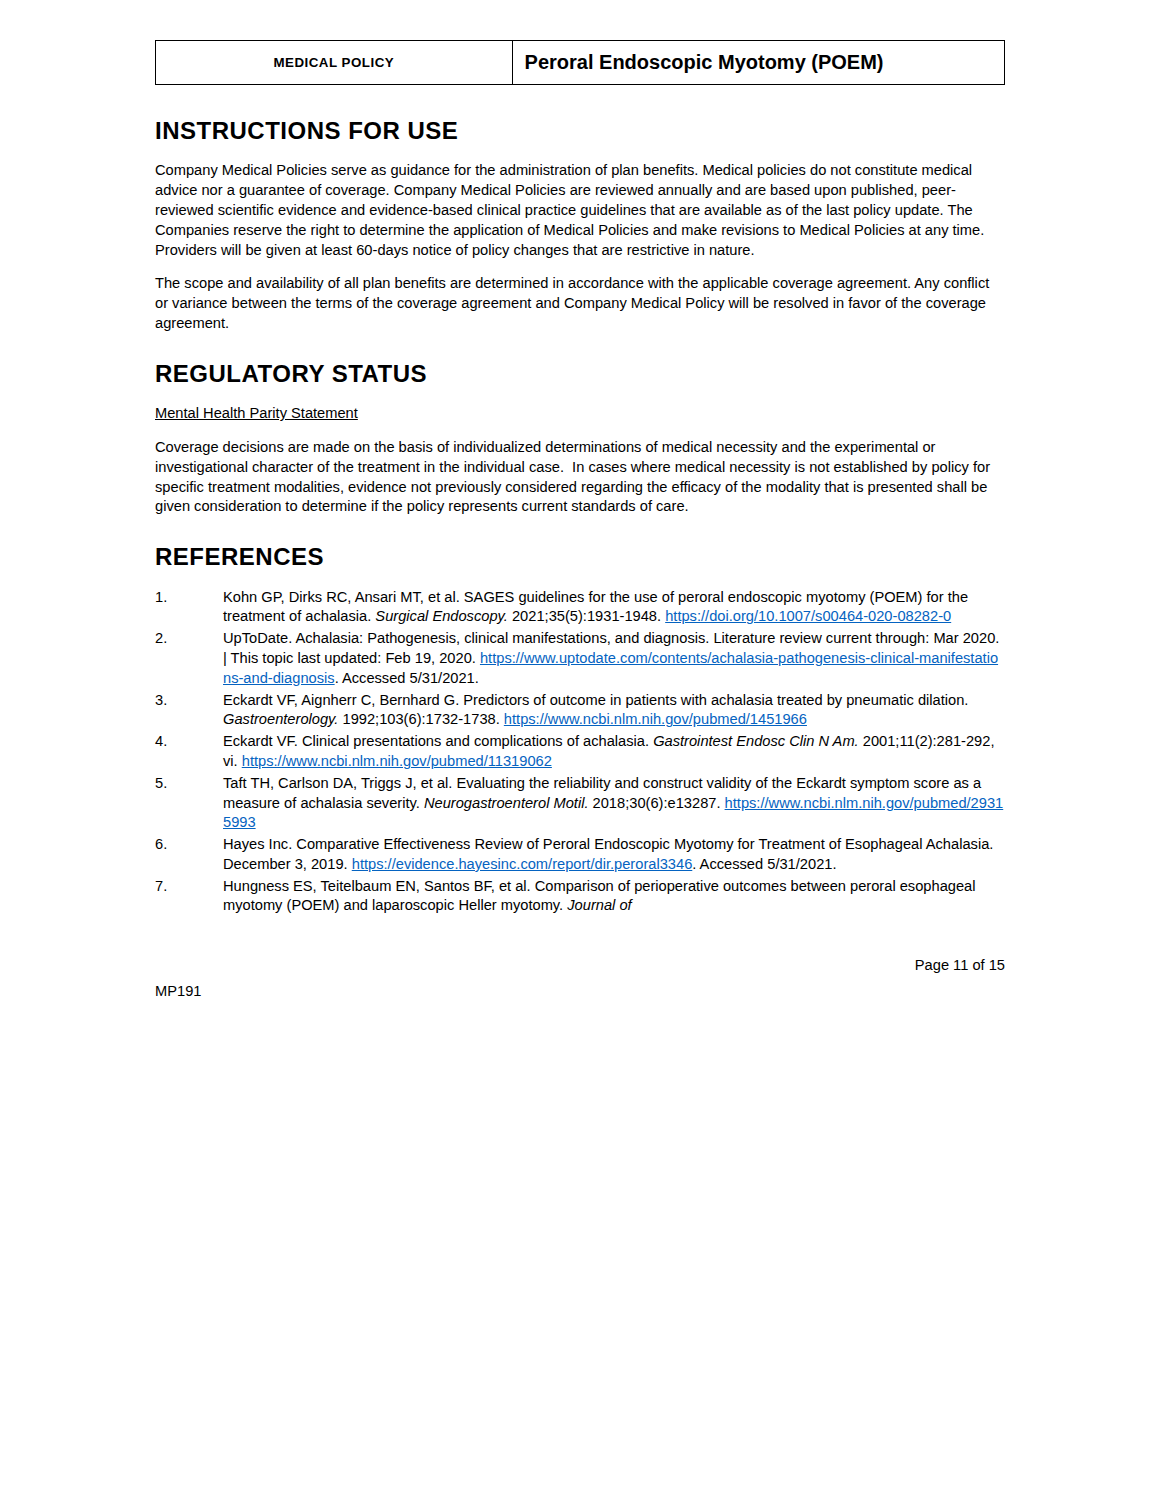| MEDICAL POLICY | Peroral Endoscopic Myotomy (POEM) |
INSTRUCTIONS FOR USE
Company Medical Policies serve as guidance for the administration of plan benefits. Medical policies do not constitute medical advice nor a guarantee of coverage. Company Medical Policies are reviewed annually and are based upon published, peer-reviewed scientific evidence and evidence-based clinical practice guidelines that are available as of the last policy update. The Companies reserve the right to determine the application of Medical Policies and make revisions to Medical Policies at any time. Providers will be given at least 60-days notice of policy changes that are restrictive in nature.
The scope and availability of all plan benefits are determined in accordance with the applicable coverage agreement. Any conflict or variance between the terms of the coverage agreement and Company Medical Policy will be resolved in favor of the coverage agreement.
REGULATORY STATUS
Mental Health Parity Statement
Coverage decisions are made on the basis of individualized determinations of medical necessity and the experimental or investigational character of the treatment in the individual case. In cases where medical necessity is not established by policy for specific treatment modalities, evidence not previously considered regarding the efficacy of the modality that is presented shall be given consideration to determine if the policy represents current standards of care.
REFERENCES
Kohn GP, Dirks RC, Ansari MT, et al. SAGES guidelines for the use of peroral endoscopic myotomy (POEM) for the treatment of achalasia. Surgical Endoscopy. 2021;35(5):1931-1948. https://doi.org/10.1007/s00464-020-08282-0
UpToDate. Achalasia: Pathogenesis, clinical manifestations, and diagnosis. Literature review current through: Mar 2020. | This topic last updated: Feb 19, 2020. https://www.uptodate.com/contents/achalasia-pathogenesis-clinical-manifestations-and-diagnosis. Accessed 5/31/2021.
Eckardt VF, Aignherr C, Bernhard G. Predictors of outcome in patients with achalasia treated by pneumatic dilation. Gastroenterology. 1992;103(6):1732-1738. https://www.ncbi.nlm.nih.gov/pubmed/1451966
Eckardt VF. Clinical presentations and complications of achalasia. Gastrointest Endosc Clin N Am. 2001;11(2):281-292, vi. https://www.ncbi.nlm.nih.gov/pubmed/11319062
Taft TH, Carlson DA, Triggs J, et al. Evaluating the reliability and construct validity of the Eckardt symptom score as a measure of achalasia severity. Neurogastroenterol Motil. 2018;30(6):e13287. https://www.ncbi.nlm.nih.gov/pubmed/29315993
Hayes Inc. Comparative Effectiveness Review of Peroral Endoscopic Myotomy for Treatment of Esophageal Achalasia. December 3, 2019. https://evidence.hayesinc.com/report/dir.peroral3346. Accessed 5/31/2021.
Hungness ES, Teitelbaum EN, Santos BF, et al. Comparison of perioperative outcomes between peroral esophageal myotomy (POEM) and laparoscopic Heller myotomy. Journal of
Page 11 of 15
MP191